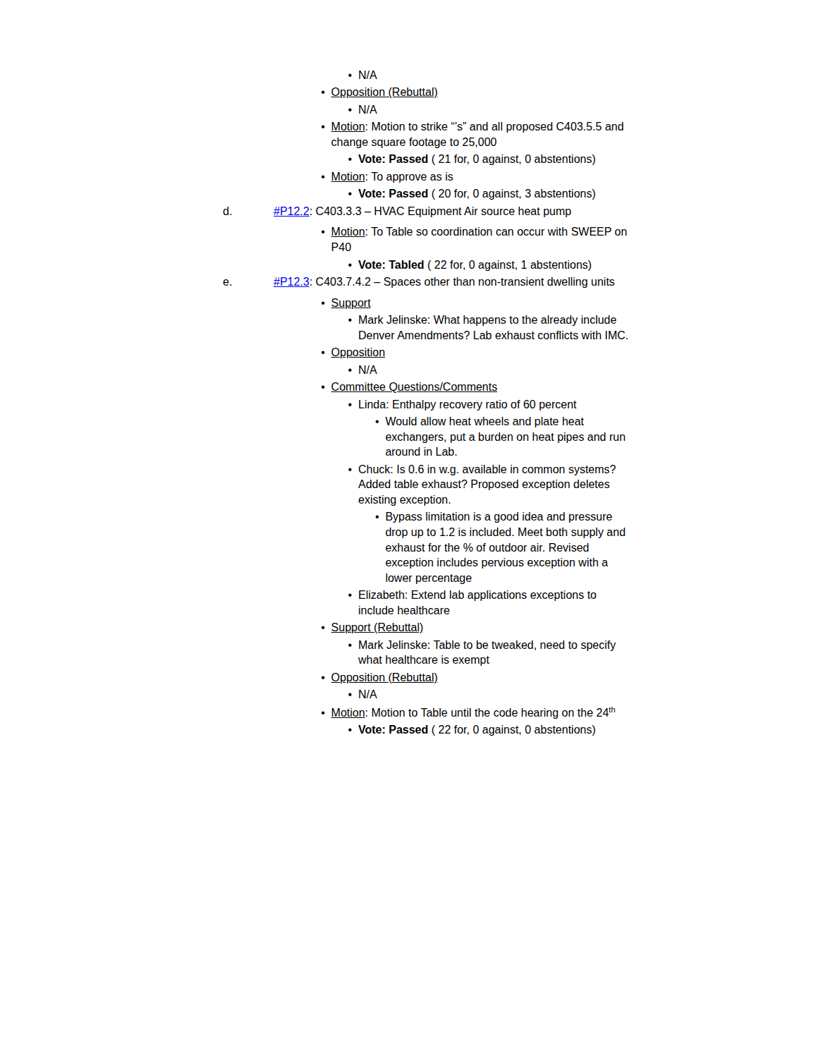N/A
Opposition (Rebuttal)
N/A
Motion: Motion to strike “’s” and all proposed C403.5.5 and change square footage to 25,000
Vote: Passed ( 21 for, 0 against, 0 abstentions)
Motion: To approve as is
Vote: Passed ( 20 for, 0 against, 3 abstentions)
d.#P12.2: C403.3.3 – HVAC Equipment Air source heat pump
Motion: To Table so coordination can occur with SWEEP on P40
Vote: Tabled ( 22 for, 0 against, 1 abstentions)
e.#P12.3: C403.7.4.2 – Spaces other than non-transient dwelling units
Support
Mark Jelinske: What happens to the already include Denver Amendments? Lab exhaust conflicts with IMC.
Opposition
N/A
Committee Questions/Comments
Linda: Enthalpy recovery ratio of 60 percent
Would allow heat wheels and plate heat exchangers, put a burden on heat pipes and run around in Lab.
Chuck: Is 0.6 in w.g. available in common systems? Added table exhaust? Proposed exception deletes existing exception.
Bypass limitation is a good idea and pressure drop up to 1.2 is included. Meet both supply and exhaust for the % of outdoor air. Revised exception includes pervious exception with a lower percentage
Elizabeth: Extend lab applications exceptions to include healthcare
Support (Rebuttal)
Mark Jelinske: Table to be tweaked, need to specify what healthcare is exempt
Opposition (Rebuttal)
N/A
Motion: Motion to Table until the code hearing on the 24th
Vote: Passed ( 22 for, 0 against, 0 abstentions)